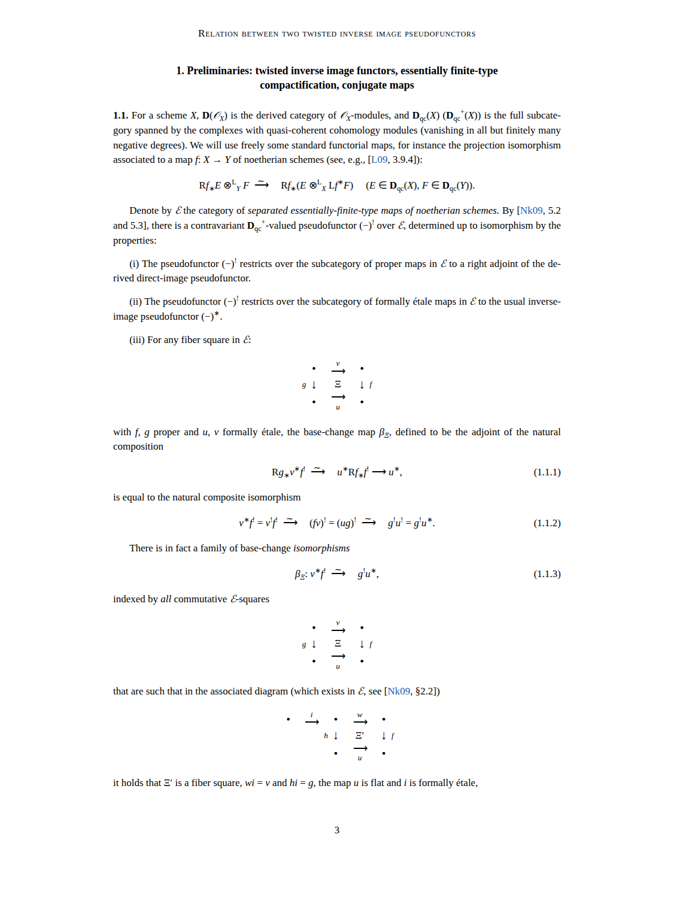Relation between two twisted inverse image pseudofunctors
1. Preliminaries: twisted inverse image functors, essentially finite-type
compactification, conjugate maps
1.1. For a scheme X, D(𝒪X) is the derived category of 𝒪X-modules, and Dqc(X) (Dqc+(X)) is the full subcategory spanned by the complexes with quasi-coherent cohomology modules (vanishing in all but finitely many negative degrees). We will use freely some standard functorial maps, for instance the projection isomorphism associated to a map f: X → Y of noetherian schemes (see, e.g., [L09, 3.9.4]):
Rf∗E ⊗LY F ⟶∼ Rf∗(E ⊗LX Lf∗F) (E ∈ Dqc(X), F ∈ Dqc(Y)).
Denote by ℰ the category of separated essentially-finite-type maps of noetherian schemes. By [Nk09, 5.2 and 5.3], there is a contravariant Dqc+-valued pseudofunctor (−)! over ℰ, determined up to isomorphism by the properties:
(i) The pseudofunctor (−)! restricts over the subcategory of proper maps in ℰ to a right adjoint of the derived direct-image pseudofunctor.
(ii) The pseudofunctor (−)! restricts over the subcategory of formally étale maps in ℰ to the usual inverse-image pseudofunctor (−)∗.
(iii) For any fiber square in ℰ:
| | • | v ⟶ | • | |
| g | ↓ | Ξ | ↓ | f |
| | • | ⟶ u | • | |
with f, g proper and u, v formally étale, the base-change map βΞ, defined to be the adjoint of the natural composition
Rg∗v∗f! ⟶∼ u∗Rf∗f! ⟶ u∗, (1.1.1)
is equal to the natural composite isomorphism
v∗f! = v!f! ⟶∼ (fv)! = (ug)! ⟶∼ g!u! = g!u∗. (1.1.2)
There is in fact a family of base-change isomorphisms
βΞ: v∗f! ⟶∼ g!u∗, (1.1.3)
indexed by all commutative ℰ-squares
| | • | v ⟶ | • | |
| g | ↓ | Ξ | ↓ | f |
| | • | ⟶ u | • | |
that are such that in the associated diagram (which exists in ℰ, see [Nk09, §2.2])
| | • | i ⟶ | • | w ⟶ | • | |
| | | h | ↓ | Ξ′ | ↓ | f |
| | | | • | ⟶ u | • | |
it holds that Ξ′ is a fiber square, wi = v and hi = g, the map u is flat and i is formally étale,
3